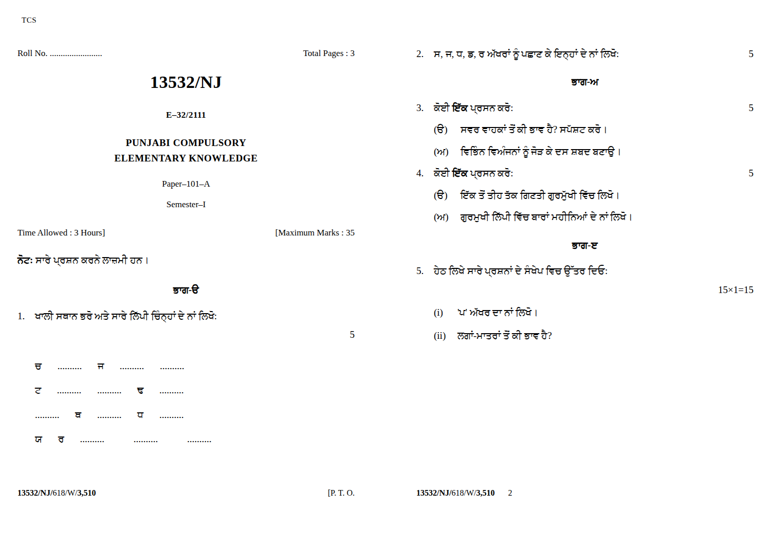TCS
Roll No. ........................ Total Pages : 3
13532/NJ
E–32/2111
PUNJABI COMPULSORY
ELEMENTARY KNOWLEDGE
Paper–101–A
Semester–I
Time Allowed : 3 Hours] [Maximum Marks : 35
ਨੋਟ: ਸਾਰੇ ਪ੍ਰਸ਼ਨ ਕਰਨੇ ਲਾਜ਼ਮੀ ਹਨ।
ਭਾਗ-ੳ
1.
ਖਾਲੀ ਸਥਾਨ ਭਰੋ ਅਤੇ ਸਾਰੇ ਲਿੱਪੀ ਚਿੰਨ੍ਹਾਂ ਦੇ ਨਾਂ ਲਿਖੋ:
5
ਚ .......... ਜ .......... ..........
ਟ .......... .......... ਢ ..........
.......... ਥ .......... ਧ ..........
ਯ ਰ .......... .......... ..........
13532/NJ/618/W/3,510 [P. T. O.
2.
ਸ, ਜ, ਧ, ਡ, ਰ ਅੱਖਰਾਂ ਨੂੰ ਪਛਾਣ ਕੇ ਇਨ੍ਹਾਂ ਦੇ ਨਾਂ ਲਿਖੋ:5
ਭਾਗ-ਅ
3.
ਕੋਈ ਇੱਕ ਪ੍ਰਸਨ ਕਰੋ:5
(ੳ)
ਸਵਰ ਵਾਹਕਾਂ ਤੋਂ ਕੀ ਭਾਵ ਹੈ? ਸਪੱਸ਼ਟ ਕਰੋ।
(ਅ)
ਵਿਭਿੰਨ ਵਿਅੰਜਨਾਂ ਨੂੰ ਜੋੜ ਕੇ ਦਸ ਸ਼ਬਦ ਬਣਾਉ।
4.
ਕੋਈ ਇੱਕ ਪ੍ਰਸਨ ਕਰੋ:5
(ੳ)
ਇੱਕ ਤੋਂ ਤੀਹ ਤੱਕ ਗਿਣਤੀ ਗੁਰਮੁੱਖੀ ਵਿੱਚ ਲਿਖੋ।
(ਅ)
ਗੁਰਮੁਖੀ ਲਿੱਪੀ ਵਿੱਚ ਬਾਰਾਂ ਮਹੀਨਿਆਂ ਦੇ ਨਾਂ ਲਿਖੋ।
ਭਾਗ-ੲ
5.
ਹੇਠ ਲਿਖੇ ਸਾਰੇ ਪ੍ਰਸ਼ਨਾਂ ਦੇ ਸੰਖੇਪ ਵਿਚ ਉੱਤਰ ਦਿਓ:
15×1=15
(i)
'ਪ' ਅੱਖਰ ਦਾ ਨਾਂ ਲਿਖੋ।
(ii)
ਲਗਾਂ-ਮਾਤਰਾਂ ਤੋਂ ਕੀ ਭਾਵ ਹੈ?
13532/NJ/618/W/3,510 2